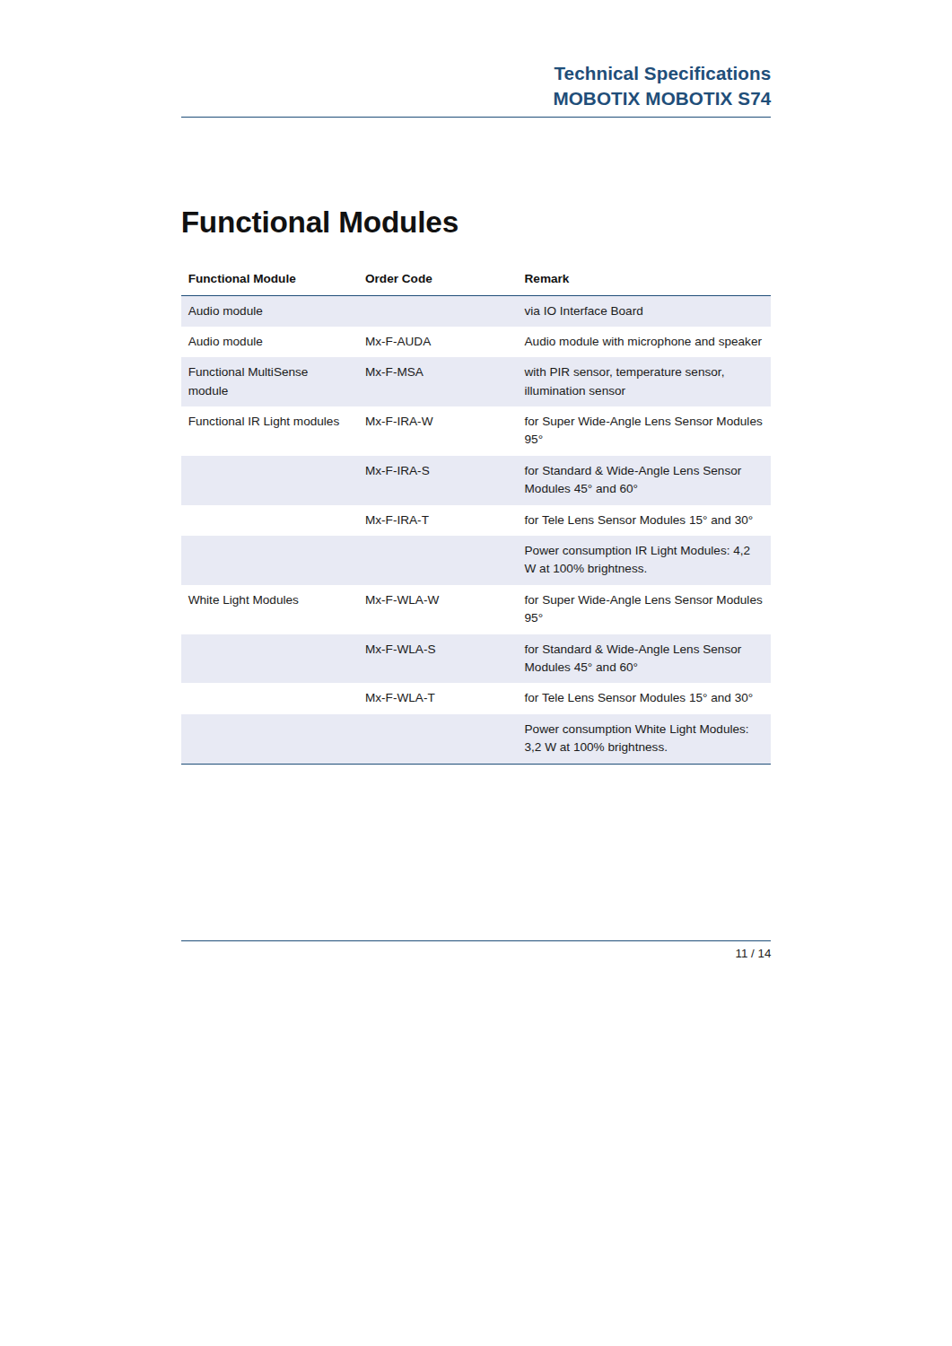Technical Specifications
MOBOTIX MOBOTIX S74
Functional Modules
| Functional Module | Order Code | Remark |
| --- | --- | --- |
| Audio module | | via IO Interface Board |
| Audio module | Mx-F-AUDA | Audio module with microphone and speaker |
| Functional MultiSense module | Mx-F-MSA | with PIR sensor, temperature sensor, illumination sensor |
| Functional IR Light modules | Mx-F-IRA-W | for Super Wide-Angle Lens Sensor Modules 95° |
| | Mx-F-IRA-S | for Standard & Wide-Angle Lens Sensor Modules 45° and 60° |
| | Mx-F-IRA-T | for Tele Lens Sensor Modules 15° and 30° |
| | | Power consumption IR Light Modules: 4,2 W at 100% brightness. |
| White Light Modules | Mx-F-WLA-W | for Super Wide-Angle Lens Sensor Modules 95° |
| | Mx-F-WLA-S | for Standard & Wide-Angle Lens Sensor Modules 45° and 60° |
| | Mx-F-WLA-T | for Tele Lens Sensor Modules 15° and 30° |
| | | Power consumption White Light Modules: 3,2 W at 100% brightness. |
11 / 14